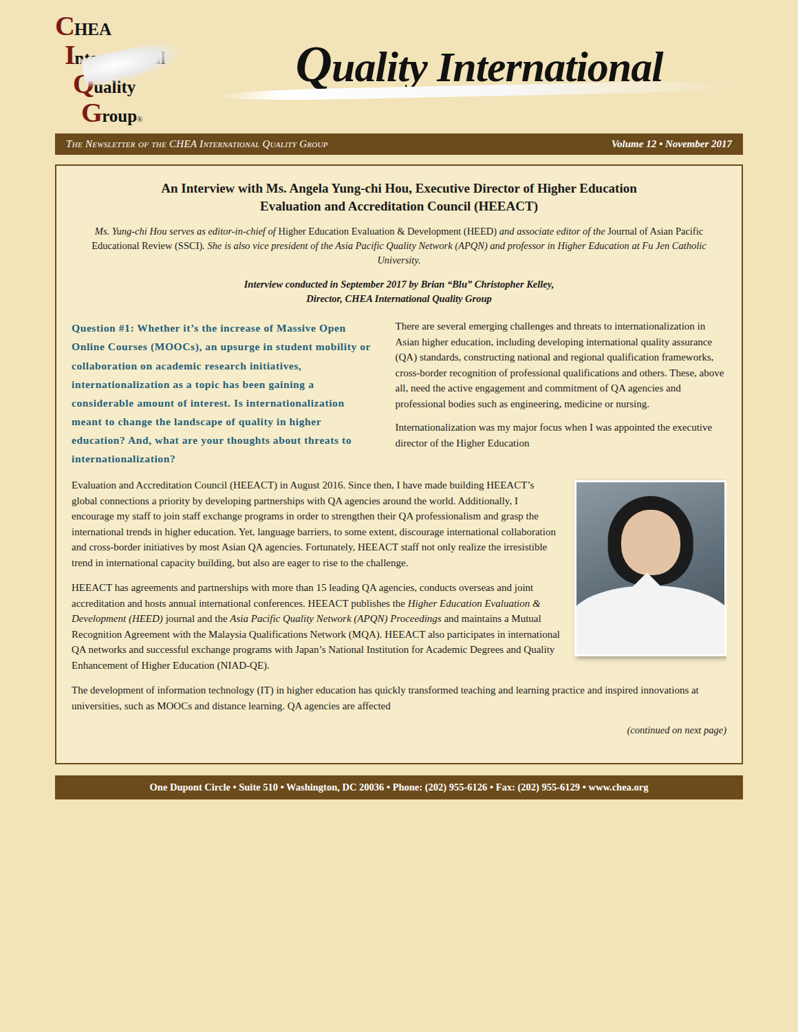CHEA
International
Quality
Group®
Quality International
The Newsletter of the CHEA International Quality Group
Volume 12 • November 2017
An Interview with Ms. Angela Yung-chi Hou, Executive Director of Higher Education
Evaluation and Accreditation Council (HEEACT)
Ms. Yung-chi Hou serves as editor-in-chief of Higher Education Evaluation & Development (HEED) and associate editor of the Journal of Asian Pacific Educational Review (SSCI). She is also vice president of the Asia Pacific Quality Network (APQN) and professor in Higher Education at Fu Jen Catholic University.
Interview conducted in September 2017 by Brian “Blu” Christopher Kelley,
Director, CHEA International Quality Group
Question #1: Whether it’s the increase of Massive Open Online Courses (MOOCs), an upsurge in student mobility or collaboration on academic research initiatives, internationalization as a topic has been gaining a considerable amount of interest. Is internationalization meant to change the landscape of quality in higher education? And, what are your thoughts about threats to internationalization?
There are several emerging challenges and threats to internationalization in Asian higher education, including developing international quality assurance (QA) standards, constructing national and regional qualification frameworks, cross-border recognition of professional qualifications and others. These, above all, need the active engagement and commitment of QA agencies and professional bodies such as engineering, medicine or nursing.
Internationalization was my major focus when I was appointed the executive director of the Higher Education
Evaluation and Accreditation Council (HEEACT) in August 2016. Since then, I have made building HEEACT’s global connections a priority by developing partnerships with QA agencies around the world. Additionally, I encourage my staff to join staff exchange programs in order to strengthen their QA professionalism and grasp the international trends in higher education. Yet, language barriers, to some extent, discourage international collaboration and cross-border initiatives by most Asian QA agencies. Fortunately, HEEACT staff not only realize the irresistible trend in international capacity building, but also are eager to rise to the challenge.
HEEACT has agreements and partnerships with more than 15 leading QA agencies, conducts overseas and joint accreditation and hosts annual international conferences. HEEACT publishes the Higher Education Evaluation & Development (HEED) journal and the Asia Pacific Quality Network (APQN) Proceedings and maintains a Mutual Recognition Agreement with the Malaysia Qualifications Network (MQA). HEEACT also participates in international QA networks and successful exchange programs with Japan’s National Institution for Academic Degrees and Quality Enhancement of Higher Education (NIAD-QE).
The development of information technology (IT) in higher education has quickly transformed teaching and learning practice and inspired innovations at universities, such as MOOCs and distance learning. QA agencies are affected
(continued on next page)
One Dupont Circle • Suite 510 • Washington, DC 20036 • Phone: (202) 955-6126 • Fax: (202) 955-6129 • www.chea.org